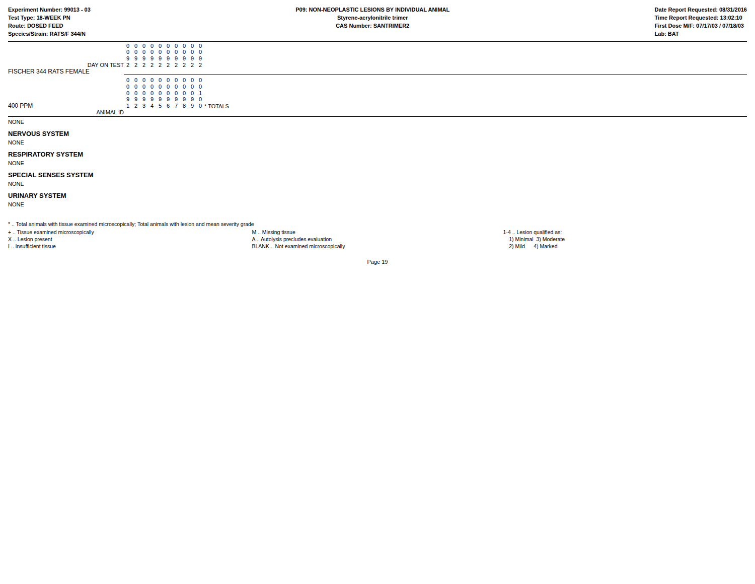Experiment Number: 99013 - 03
Test Type: 18-WEEK PN
Route: DOSED FEED
Species/Strain: RATS/F 344/N
P09: NON-NEOPLASTIC LESIONS BY INDIVIDUAL ANIMAL
Styrene-acrylonitrile trimer
CAS Number: SANTRIMER2
Date Report Requested: 08/31/2016
Time Report Requested: 13:02:10
First Dose M/F: 07/17/03 / 07/18/03
Lab: BAT
| DAY ON TEST | 0 0 9 2 | 0 0 9 2 | 0 0 9 2 | 0 0 9 2 | 0 0 9 2 | 0 0 9 2 | 0 0 9 2 | 0 0 9 2 | 0 0 9 2 | 0 0 9 2 | |
| FISCHER 344 RATS FEMALE | |
| 400 PPM | 0 0 0 9 1 | 0 0 0 9 2 | 0 0 0 9 3 | 0 0 0 9 4 | 0 0 0 9 5 | 0 0 0 9 6 | 0 0 0 9 7 | 0 0 0 9 8 | 0 0 0 9 9 | 0 0 1 0 0 | * TOTALS |
| ANIMAL ID | |
NONE
NERVOUS SYSTEM
NONE
RESPIRATORY SYSTEM
NONE
SPECIAL SENSES SYSTEM
NONE
URINARY SYSTEM
NONE
* .. Total animals with tissue examined microscopically; Total animals with lesion and mean severity grade
+ .. Tissue examined microscopically
X .. Lesion present
I .. Insufficient tissue
M .. Missing tissue
A .. Autolysis precludes evaluation
BLANK .. Not examined microscopically
1-4 .. Lesion qualified as:
1) Minimal 3) Moderate
2) Mild 4) Marked
Page 19